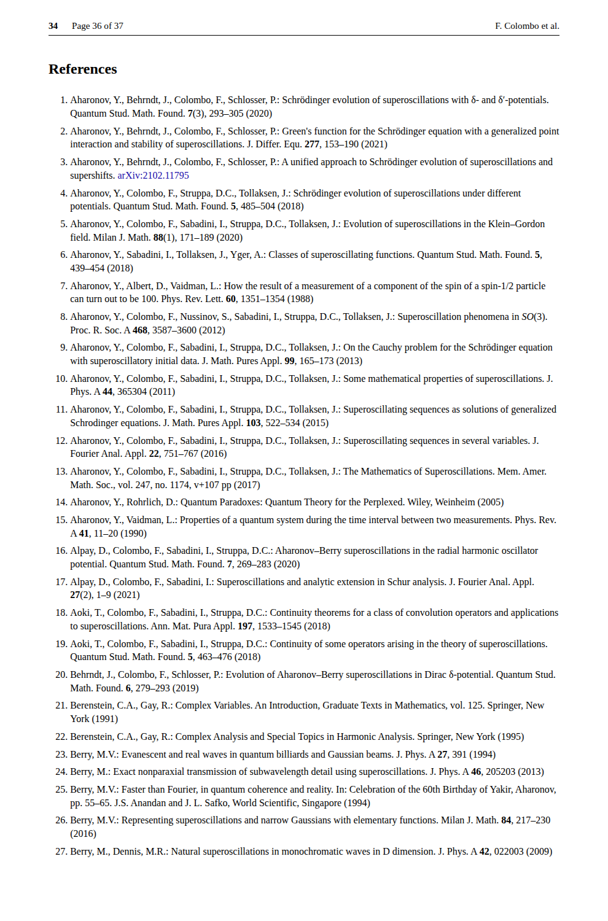34 Page 36 of 37 F. Colombo et al.
References
Aharonov, Y., Behrndt, J., Colombo, F., Schlosser, P.: Schrödinger evolution of superoscillations with δ- and δ′-potentials. Quantum Stud. Math. Found. 7(3), 293–305 (2020)
Aharonov, Y., Behrndt, J., Colombo, F., Schlosser, P.: Green's function for the Schrödinger equation with a generalized point interaction and stability of superoscillations. J. Differ. Equ. 277, 153–190 (2021)
Aharonov, Y., Behrndt, J., Colombo, F., Schlosser, P.: A unified approach to Schrödinger evolution of superoscillations and supershifts. arXiv:2102.11795
Aharonov, Y., Colombo, F., Struppa, D.C., Tollaksen, J.: Schrödinger evolution of superoscillations under different potentials. Quantum Stud. Math. Found. 5, 485–504 (2018)
Aharonov, Y., Colombo, F., Sabadini, I., Struppa, D.C., Tollaksen, J.: Evolution of superoscillations in the Klein–Gordon field. Milan J. Math. 88(1), 171–189 (2020)
Aharonov, Y., Sabadini, I., Tollaksen, J., Yger, A.: Classes of superoscillating functions. Quantum Stud. Math. Found. 5, 439–454 (2018)
Aharonov, Y., Albert, D., Vaidman, L.: How the result of a measurement of a component of the spin of a spin-1/2 particle can turn out to be 100. Phys. Rev. Lett. 60, 1351–1354 (1988)
Aharonov, Y., Colombo, F., Nussinov, S., Sabadini, I., Struppa, D.C., Tollaksen, J.: Superoscillation phenomena in SO(3). Proc. R. Soc. A 468, 3587–3600 (2012)
Aharonov, Y., Colombo, F., Sabadini, I., Struppa, D.C., Tollaksen, J.: On the Cauchy problem for the Schrödinger equation with superoscillatory initial data. J. Math. Pures Appl. 99, 165–173 (2013)
Aharonov, Y., Colombo, F., Sabadini, I., Struppa, D.C., Tollaksen, J.: Some mathematical properties of superoscillations. J. Phys. A 44, 365304 (2011)
Aharonov, Y., Colombo, F., Sabadini, I., Struppa, D.C., Tollaksen, J.: Superoscillating sequences as solutions of generalized Schrodinger equations. J. Math. Pures Appl. 103, 522–534 (2015)
Aharonov, Y., Colombo, F., Sabadini, I., Struppa, D.C., Tollaksen, J.: Superoscillating sequences in several variables. J. Fourier Anal. Appl. 22, 751–767 (2016)
Aharonov, Y., Colombo, F., Sabadini, I., Struppa, D.C., Tollaksen, J.: The Mathematics of Superoscillations. Mem. Amer. Math. Soc., vol. 247, no. 1174, v+107 pp (2017)
Aharonov, Y., Rohrlich, D.: Quantum Paradoxes: Quantum Theory for the Perplexed. Wiley, Weinheim (2005)
Aharonov, Y., Vaidman, L.: Properties of a quantum system during the time interval between two measurements. Phys. Rev. A 41, 11–20 (1990)
Alpay, D., Colombo, F., Sabadini, I., Struppa, D.C.: Aharonov–Berry superoscillations in the radial harmonic oscillator potential. Quantum Stud. Math. Found. 7, 269–283 (2020)
Alpay, D., Colombo, F., Sabadini, I.: Superoscillations and analytic extension in Schur analysis. J. Fourier Anal. Appl. 27(2), 1–9 (2021)
Aoki, T., Colombo, F., Sabadini, I., Struppa, D.C.: Continuity theorems for a class of convolution operators and applications to superoscillations. Ann. Mat. Pura Appl. 197, 1533–1545 (2018)
Aoki, T., Colombo, F., Sabadini, I., Struppa, D.C.: Continuity of some operators arising in the theory of superoscillations. Quantum Stud. Math. Found. 5, 463–476 (2018)
Behrndt, J., Colombo, F., Schlosser, P.: Evolution of Aharonov–Berry superoscillations in Dirac δ-potential. Quantum Stud. Math. Found. 6, 279–293 (2019)
Berenstein, C.A., Gay, R.: Complex Variables. An Introduction, Graduate Texts in Mathematics, vol. 125. Springer, New York (1991)
Berenstein, C.A., Gay, R.: Complex Analysis and Special Topics in Harmonic Analysis. Springer, New York (1995)
Berry, M.V.: Evanescent and real waves in quantum billiards and Gaussian beams. J. Phys. A 27, 391 (1994)
Berry, M.: Exact nonparaxial transmission of subwavelength detail using superoscillations. J. Phys. A 46, 205203 (2013)
Berry, M.V.: Faster than Fourier, in quantum coherence and reality. In: Celebration of the 60th Birthday of Yakir, Aharonov, pp. 55–65. J.S. Anandan and J. L. Safko, World Scientific, Singapore (1994)
Berry, M.V.: Representing superoscillations and narrow Gaussians with elementary functions. Milan J. Math. 84, 217–230 (2016)
Berry, M., Dennis, M.R.: Natural superoscillations in monochromatic waves in D dimension. J. Phys. A 42, 022003 (2009)